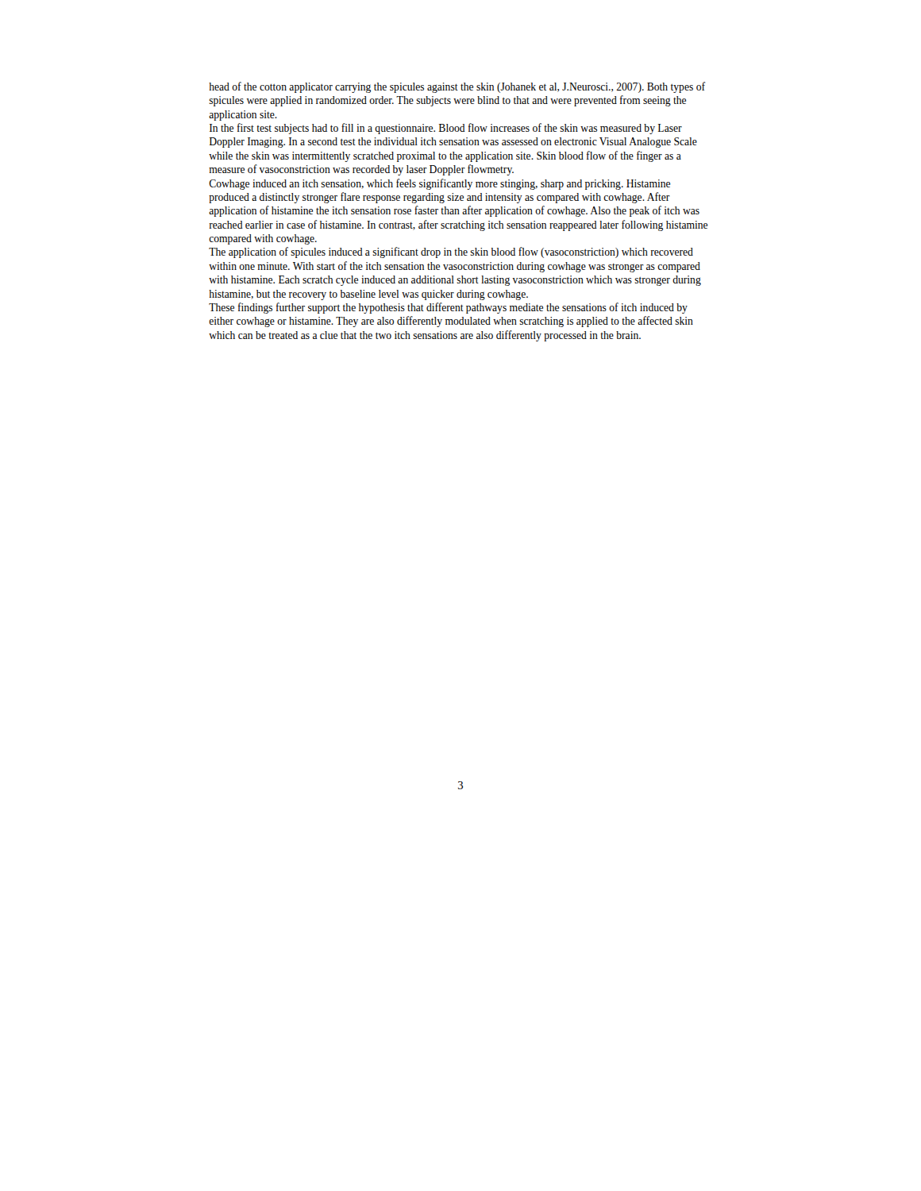head of the cotton applicator carrying the spicules against the skin (Johanek et al, J.Neurosci., 2007). Both types of spicules were applied in randomized order. The subjects were blind to that and were prevented from seeing the application site.
In the first test subjects had to fill in a questionnaire. Blood flow increases of the skin was measured by Laser Doppler Imaging. In a second test the individual itch sensation was assessed on electronic Visual Analogue Scale while the skin was intermittently scratched proximal to the application site. Skin blood flow of the finger as a measure of vasoconstriction was recorded by laser Doppler flowmetry.
Cowhage induced an itch sensation, which feels significantly more stinging, sharp and pricking. Histamine produced a distinctly stronger flare response regarding size and intensity as compared with cowhage. After application of histamine the itch sensation rose faster than after application of cowhage. Also the peak of itch was reached earlier in case of histamine. In contrast, after scratching itch sensation reappeared later following histamine compared with cowhage.
The application of spicules induced a significant drop in the skin blood flow (vasoconstriction) which recovered within one minute. With start of the itch sensation the vasoconstriction during cowhage was stronger as compared with histamine. Each scratch cycle induced an additional short lasting vasoconstriction which was stronger during histamine, but the recovery to baseline level was quicker during cowhage.
These findings further support the hypothesis that different pathways mediate the sensations of itch induced by either cowhage or histamine. They are also differently modulated when scratching is applied to the affected skin which can be treated as a clue that the two itch sensations are also differently processed in the brain.
3